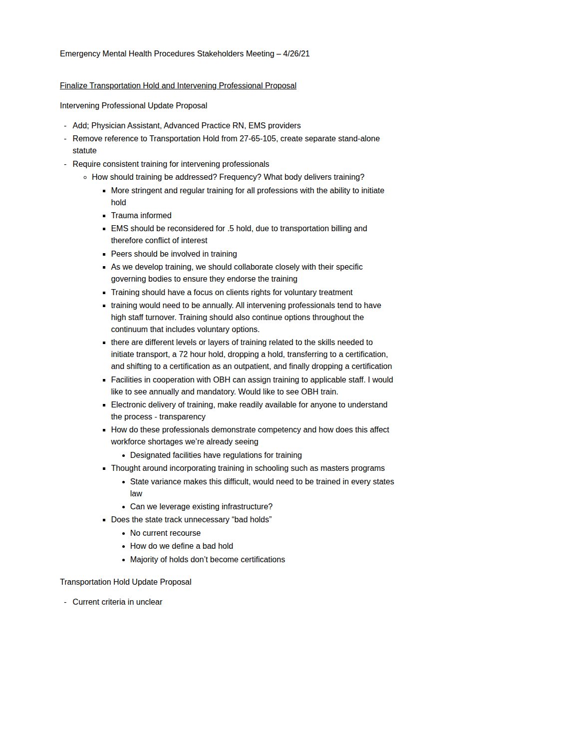Emergency Mental Health Procedures Stakeholders Meeting – 4/26/21
Finalize Transportation Hold and Intervening Professional Proposal
Intervening Professional Update Proposal
Add; Physician Assistant, Advanced Practice RN, EMS providers
Remove reference to Transportation Hold from 27-65-105, create separate stand-alone statute
Require consistent training for intervening professionals
How should training be addressed? Frequency? What body delivers training?
More stringent and regular training for all professions with the ability to initiate hold
Trauma informed
EMS should be reconsidered for .5 hold, due to transportation billing and therefore conflict of interest
Peers should be involved in training
As we develop training, we should collaborate closely with their specific governing bodies to ensure they endorse the training
Training should have a focus on clients rights for voluntary treatment
training would need to be annually. All intervening professionals tend to have high staff turnover. Training should also continue options throughout the continuum that includes voluntary options.
there are different levels or layers of training related to the skills needed to initiate transport, a 72 hour hold, dropping a hold, transferring to a certification, and shifting to a certification as an outpatient, and finally dropping a certification
Facilities in cooperation with OBH can assign training to applicable staff. I would like to see annually and mandatory. Would like to see OBH train.
Electronic delivery of training, make readily available for anyone to understand the process - transparency
How do these professionals demonstrate competency and how does this affect workforce shortages we’re already seeing
Designated facilities have regulations for training
Thought around incorporating training in schooling such as masters programs
State variance makes this difficult, would need to be trained in every states law
Can we leverage existing infrastructure?
Does the state track unnecessary “bad holds”
No current recourse
How do we define a bad hold
Majority of holds don’t become certifications
Transportation Hold Update Proposal
Current criteria in unclear